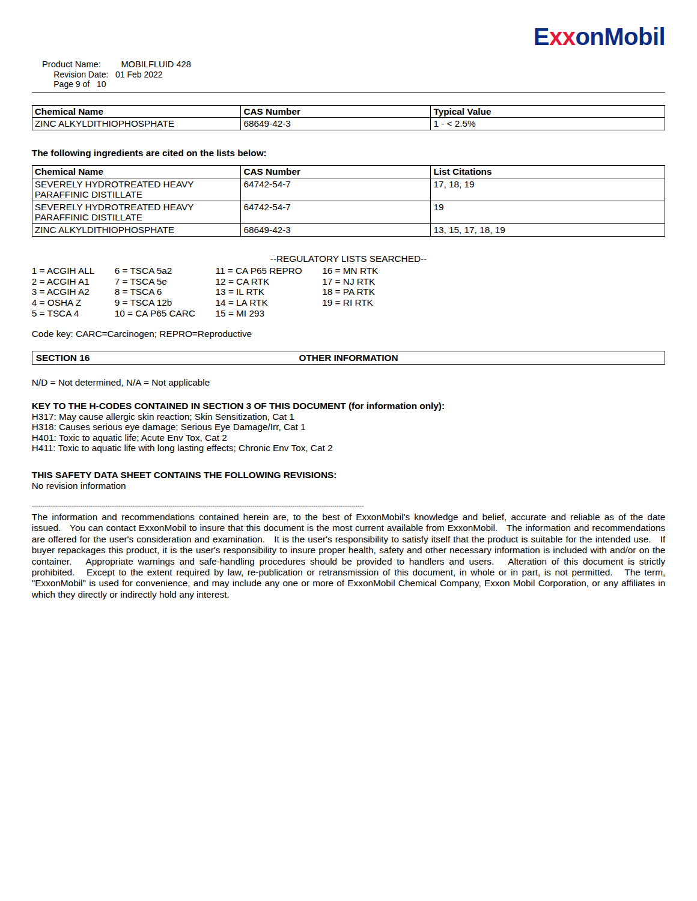ExxonMobil
Product Name: MOBILFLUID 428
Revision Date: 01 Feb 2022
Page 9 of 10
| Chemical Name | CAS Number | Typical Value |
| --- | --- | --- |
| ZINC ALKYLDITHIOPHOSPHATE | 68649-42-3 | 1 - < 2.5% |
The following ingredients are cited on the lists below:
| Chemical Name | CAS Number | List Citations |
| --- | --- | --- |
| SEVERELY HYDROTREATED HEAVY PARAFFINIC DISTILLATE | 64742-54-7 | 17, 18, 19 |
| SEVERELY HYDROTREATED HEAVY PARAFFINIC DISTILLATE | 64742-54-7 | 19 |
| ZINC ALKYLDITHIOPHOSPHATE | 68649-42-3 | 13, 15, 17, 18, 19 |
--REGULATORY LISTS SEARCHED--
| 1 = ACGIH ALL | 6 = TSCA 5a2 | 11 = CA P65 REPRO | 16 = MN RTK |
| 2 = ACGIH A1 | 7 = TSCA 5e | 12 = CA RTK | 17 = NJ RTK |
| 3 = ACGIH A2 | 8 = TSCA 6 | 13 = IL RTK | 18 = PA RTK |
| 4 = OSHA Z | 9 = TSCA 12b | 14 = LA RTK | 19 = RI RTK |
| 5 = TSCA 4 | 10 = CA P65 CARC | 15 = MI 293 | |
Code key: CARC=Carcinogen; REPRO=Reproductive
SECTION 16 OTHER INFORMATION
N/D = Not determined, N/A = Not applicable
KEY TO THE H-CODES CONTAINED IN SECTION 3 OF THIS DOCUMENT (for information only):
H317: May cause allergic skin reaction; Skin Sensitization, Cat 1
H318: Causes serious eye damage; Serious Eye Damage/Irr, Cat 1
H401: Toxic to aquatic life; Acute Env Tox, Cat 2
H411: Toxic to aquatic life with long lasting effects; Chronic Env Tox, Cat 2
THIS SAFETY DATA SHEET CONTAINS THE FOLLOWING REVISIONS:
No revision information
--------------------------------------------------------------------------------------------------------------------------------------------------------------
The information and recommendations contained herein are, to the best of ExxonMobil's knowledge and belief, accurate and reliable as of the date issued. You can contact ExxonMobil to insure that this document is the most current available from ExxonMobil. The information and recommendations are offered for the user's consideration and examination. It is the user's responsibility to satisfy itself that the product is suitable for the intended use. If buyer repackages this product, it is the user's responsibility to insure proper health, safety and other necessary information is included with and/or on the container. Appropriate warnings and safe-handling procedures should be provided to handlers and users. Alteration of this document is strictly prohibited. Except to the extent required by law, re-publication or retransmission of this document, in whole or in part, is not permitted. The term, "ExxonMobil" is used for convenience, and may include any one or more of ExxonMobil Chemical Company, Exxon Mobil Corporation, or any affiliates in which they directly or indirectly hold any interest.